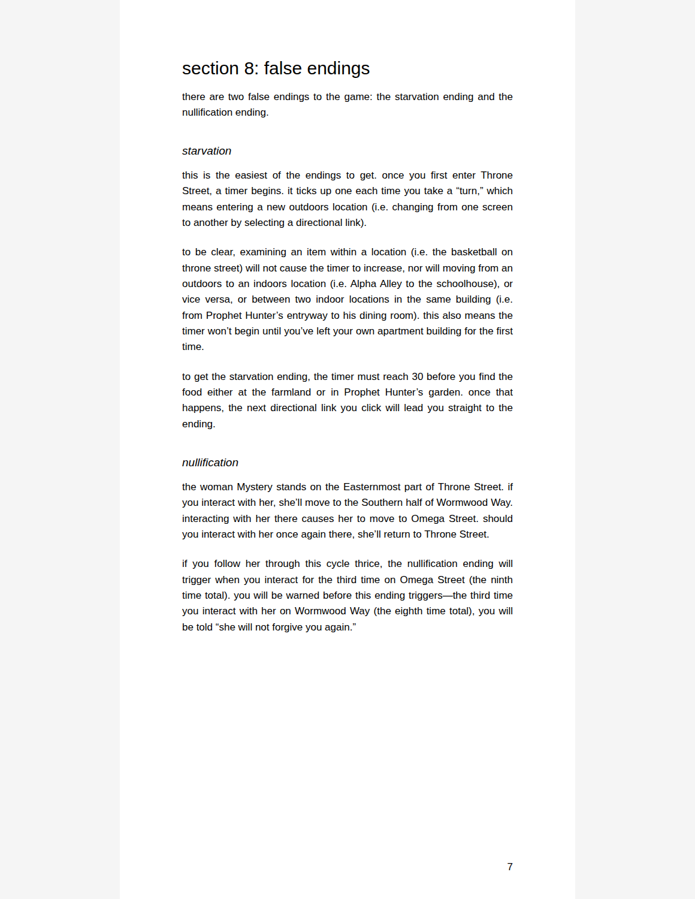section 8: false endings
there are two false endings to the game: the starvation ending and the nullification ending.
starvation
this is the easiest of the endings to get. once you first enter Throne Street, a timer begins. it ticks up one each time you take a “turn,” which means entering a new outdoors location (i.e. changing from one screen to another by selecting a directional link).
to be clear, examining an item within a location (i.e. the basketball on throne street) will not cause the timer to increase, nor will moving from an outdoors to an indoors location (i.e. Alpha Alley to the schoolhouse), or vice versa, or between two indoor locations in the same building (i.e. from Prophet Hunter’s entryway to his dining room). this also means the timer won’t begin until you’ve left your own apartment building for the first time.
to get the starvation ending, the timer must reach 30 before you find the food either at the farmland or in Prophet Hunter’s garden. once that happens, the next directional link you click will lead you straight to the ending.
nullification
the woman Mystery stands on the Easternmost part of Throne Street. if you interact with her, she’ll move to the Southern half of Wormwood Way. interacting with her there causes her to move to Omega Street. should you interact with her once again there, she’ll return to Throne Street.
if you follow her through this cycle thrice, the nullification ending will trigger when you interact for the third time on Omega Street (the ninth time total). you will be warned before this ending triggers—the third time you interact with her on Wormwood Way (the eighth time total), you will be told “she will not forgive you again.”
7